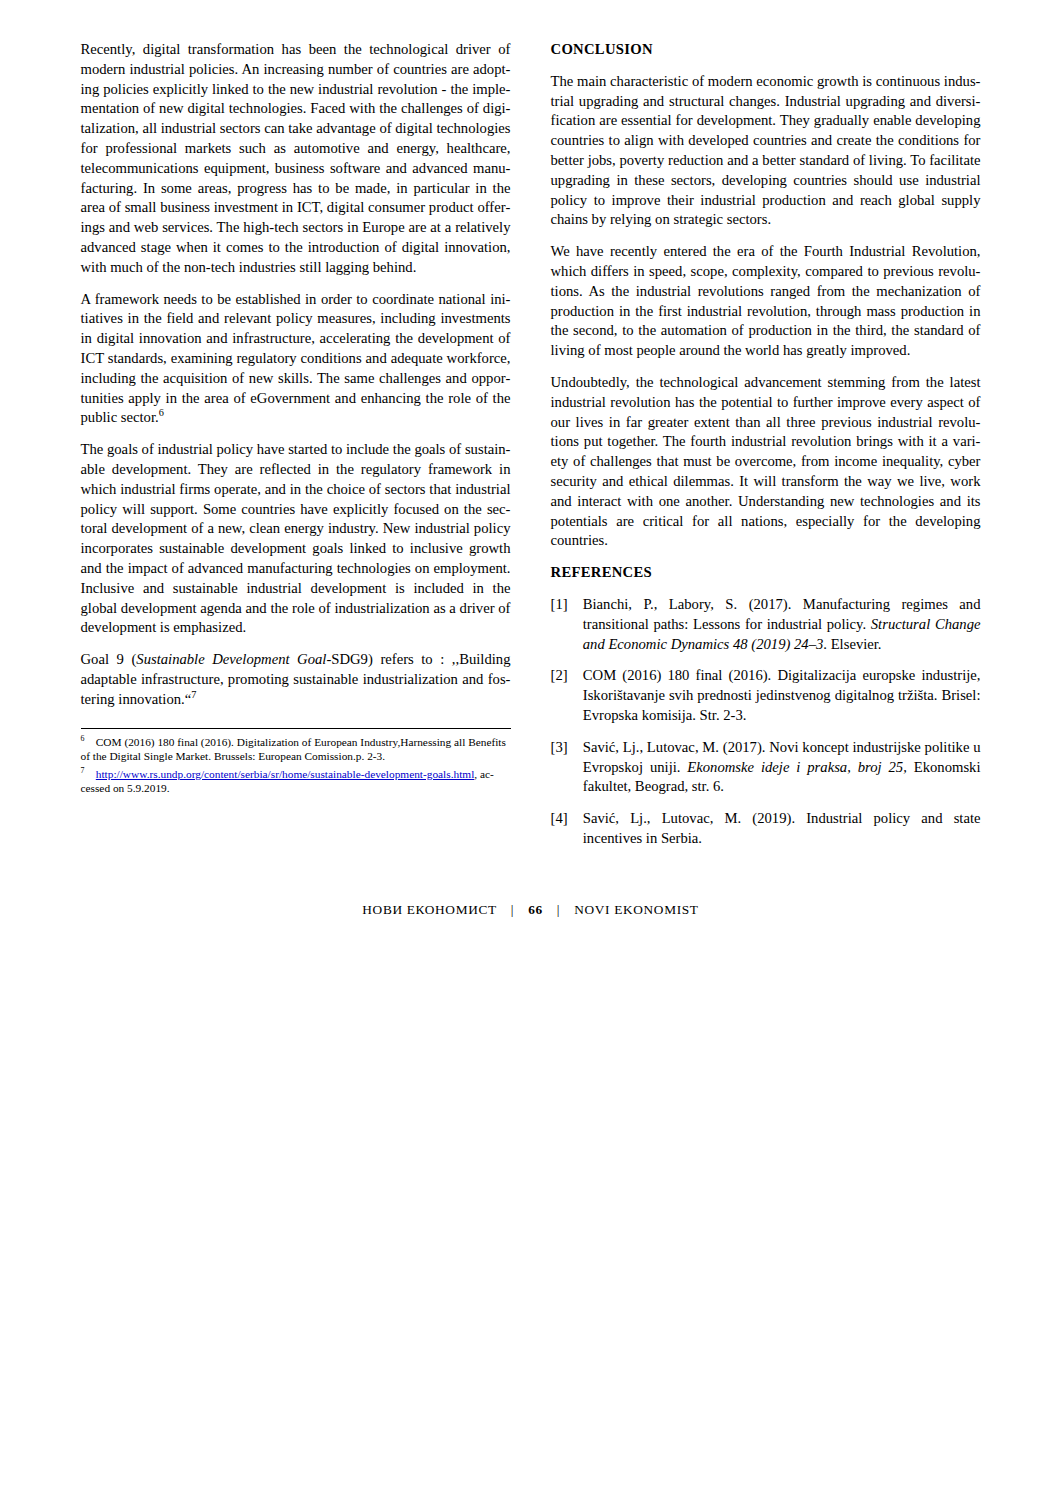Recently, digital transformation has been the technological driver of modern industrial policies. An increasing number of countries are adopting policies explicitly linked to the new industrial revolution - the implementation of new digital technologies. Faced with the challenges of digitalization, all industrial sectors can take advantage of digital technologies for professional markets such as automotive and energy, healthcare, telecommunications equipment, business software and advanced manufacturing. In some areas, progress has to be made, in particular in the area of small business investment in ICT, digital consumer product offerings and web services. The high-tech sectors in Europe are at a relatively advanced stage when it comes to the introduction of digital innovation, with much of the non-tech industries still lagging behind.
A framework needs to be established in order to coordinate national initiatives in the field and relevant policy measures, including investments in digital innovation and infrastructure, accelerating the development of ICT standards, examining regulatory conditions and adequate workforce, including the acquisition of new skills. The same challenges and opportunities apply in the area of eGovernment and enhancing the role of the public sector.6
The goals of industrial policy have started to include the goals of sustainable development. They are reflected in the regulatory framework in which industrial firms operate, and in the choice of sectors that industrial policy will support. Some countries have explicitly focused on the sectoral development of a new, clean energy industry. New industrial policy incorporates sustainable development goals linked to inclusive growth and the impact of advanced manufacturing technologies on employment. Inclusive and sustainable industrial development is included in the global development agenda and the role of industrialization as a driver of development is emphasized.
Goal 9 (Sustainable Development Goal-SDG9) refers to : ,,Building adaptable infrastructure, promoting sustainable industrialization and fostering innovation.“7
6 COM (2016) 180 final (2016). Digitalization of European Industry,Harnessing all Benefits of the Digital Single Market. Brussels: European Comission.p. 2-3.
7 http://www.rs.undp.org/content/serbia/sr/home/sustainable-development-goals.html, accessed on 5.9.2019.
Conclusion
The main characteristic of modern economic growth is continuous industrial upgrading and structural changes. Industrial upgrading and diversification are essential for development. They gradually enable developing countries to align with developed countries and create the conditions for better jobs, poverty reduction and a better standard of living. To facilitate upgrading in these sectors, developing countries should use industrial policy to improve their industrial production and reach global supply chains by relying on strategic sectors.
We have recently entered the era of the Fourth Industrial Revolution, which differs in speed, scope, complexity, compared to previous revolutions. As the industrial revolutions ranged from the mechanization of production in the first industrial revolution, through mass production in the second, to the automation of production in the third, the standard of living of most people around the world has greatly improved.
Undoubtedly, the technological advancement stemming from the latest industrial revolution has the potential to further improve every aspect of our lives in far greater extent than all three previous industrial revolutions put together. The fourth industrial revolution brings with it a variety of challenges that must be overcome, from income inequality, cyber security and ethical dilemmas. It will transform the way we live, work and interact with one another. Understanding new technologies and its potentials are critical for all nations, especially for the developing countries.
References
Bianchi, P., Labory, S. (2017). Manufacturing regimes and transitional paths: Lessons for industrial policy. Structural Change and Economic Dynamics 48 (2019) 24–3. Elsevier.
COM (2016) 180 final (2016). Digitalizacija europske industrije, Iskorištavanje svih prednosti jedinstvenog digitalnog tržišta. Brisel: Evropska komisija. Str. 2-3.
Savić, Lj., Lutovac, M. (2017). Novi koncept industrijske politike u Evropskoj uniji. Ekonomske ideje i praksa, broj 25, Ekonomski fakultet, Beograd, str. 6.
Savić, Lj., Lutovac, M. (2019). Industrial policy and state incentives in Serbia.
НОВИ ЕКОНОМИСТ | 66 | NOVI EKONOMIST